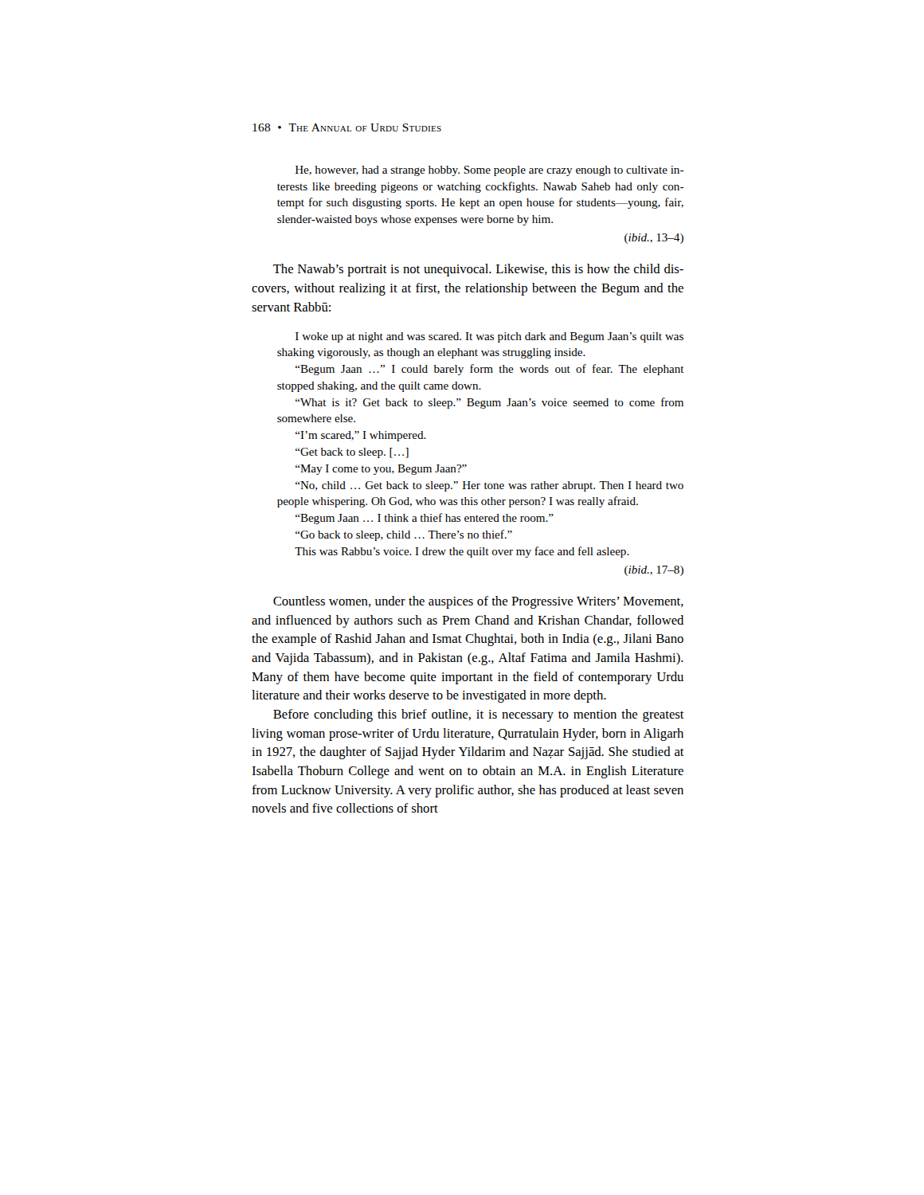168•The Annual of Urdu Studies
He, however, had a strange hobby. Some people are crazy enough to cultivate interests like breeding pigeons or watching cockfights. Nawab Saheb had only contempt for such disgusting sports. He kept an open house for students—young, fair, slender-waisted boys whose expenses were borne by him.
(ibid., 13–4)
The Nawab’s portrait is not unequivocal. Likewise, this is how the child discovers, without realizing it at first, the relationship between the Begum and the servant Rabbū:
I woke up at night and was scared. It was pitch dark and Begum Jaan’s quilt was shaking vigorously, as though an elephant was struggling inside.
“Begum Jaan …” I could barely form the words out of fear. The elephant stopped shaking, and the quilt came down.
“What is it? Get back to sleep.” Begum Jaan’s voice seemed to come from somewhere else.
“I’m scared,” I whimpered.
“Get back to sleep. […]
“May I come to you, Begum Jaan?”
“No, child … Get back to sleep.” Her tone was rather abrupt. Then I heard two people whispering. Oh God, who was this other person? I was really afraid.
“Begum Jaan … I think a thief has entered the room.”
“Go back to sleep, child … There’s no thief.”
This was Rabbu’s voice. I drew the quilt over my face and fell asleep.
(ibid., 17–8)
Countless women, under the auspices of the Progressive Writers’ Movement, and influenced by authors such as Prem Chand and Krishan Chandar, followed the example of Rashid Jahan and Ismat Chughtai, both in India (e.g., Jilani Bano and Vajida Tabassum), and in Pakistan (e.g., Altaf Fatima and Jamila Hashmi). Many of them have become quite important in the field of contemporary Urdu literature and their works deserve to be investigated in more depth.
Before concluding this brief outline, it is necessary to mention the greatest living woman prose-writer of Urdu literature, Qurratulain Hyder, born in Aligarh in 1927, the daughter of Sajjad Hyder Yildarim and Naẓar Sajjād. She studied at Isabella Thoburn College and went on to obtain an M.A. in English Literature from Lucknow University. A very prolific author, she has produced at least seven novels and five collections of short